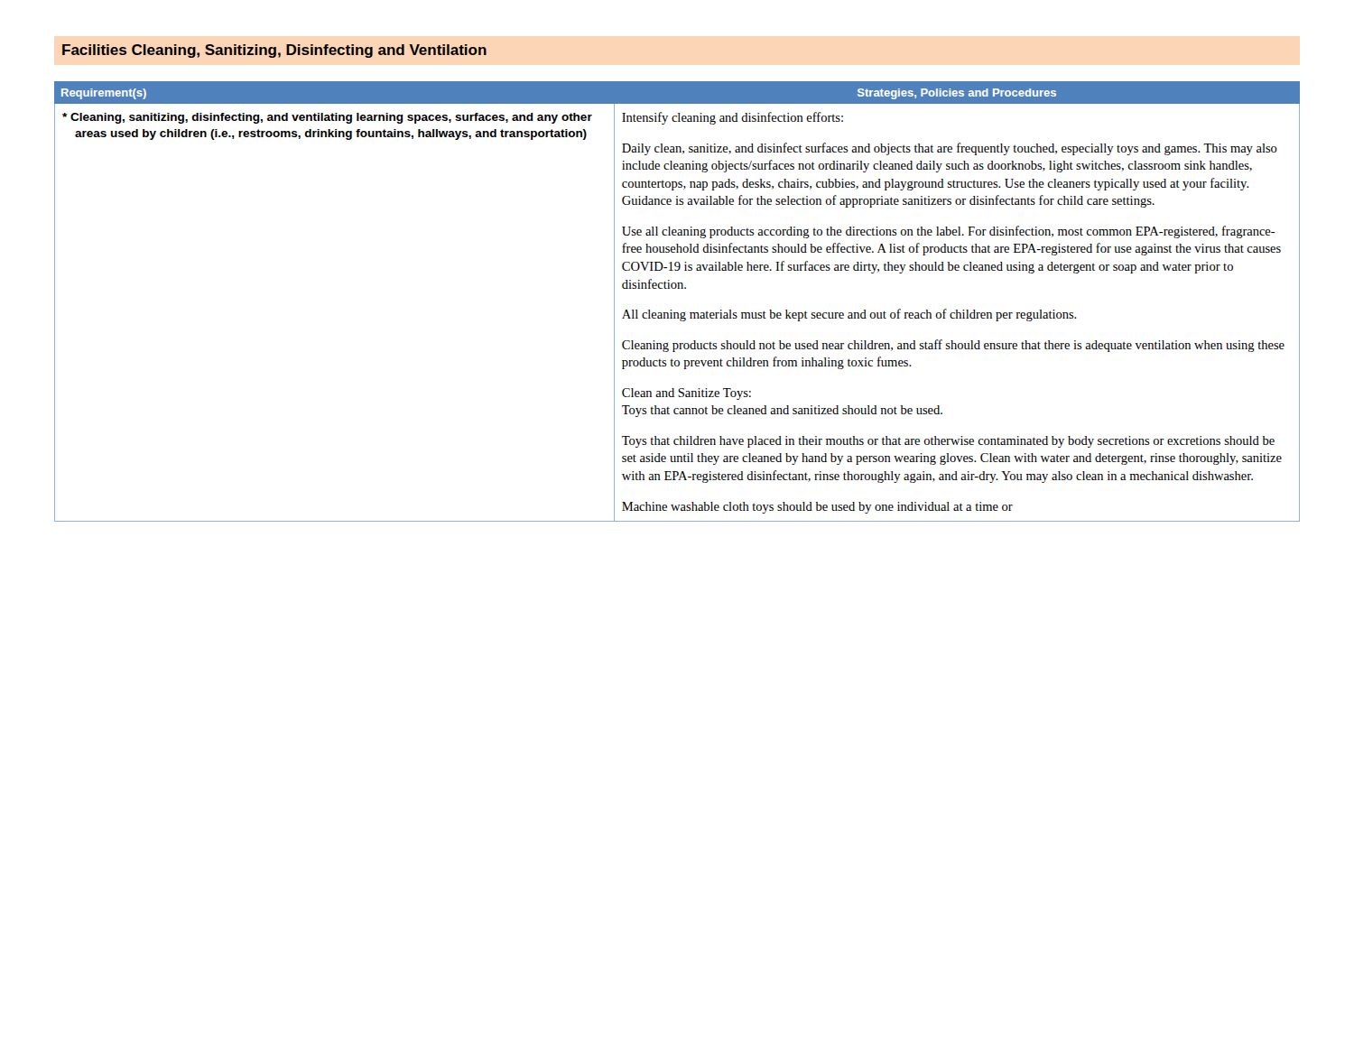Facilities Cleaning, Sanitizing, Disinfecting and Ventilation
| Requirement(s) | Strategies, Policies and Procedures |
| --- | --- |
| * Cleaning, sanitizing, disinfecting, and ventilating learning spaces, surfaces, and any other areas used by children (i.e., restrooms, drinking fountains, hallways, and transportation) | Intensify cleaning and disinfection efforts: Daily clean, sanitize, and disinfect surfaces and objects that are frequently touched, especially toys and games. This may also include cleaning objects/surfaces not ordinarily cleaned daily such as doorknobs, light switches, classroom sink handles, countertops, nap pads, desks, chairs, cubbies, and playground structures. Use the cleaners typically used at your facility. Guidance is available for the selection of appropriate sanitizers or disinfectants for child care settings. Use all cleaning products according to the directions on the label. For disinfection, most common EPA-registered, fragrance-free household disinfectants should be effective. A list of products that are EPA-registered for use against the virus that causes COVID-19 is available here. If surfaces are dirty, they should be cleaned using a detergent or soap and water prior to disinfection. All cleaning materials must be kept secure and out of reach of children per regulations. Cleaning products should not be used near children, and staff should ensure that there is adequate ventilation when using these products to prevent children from inhaling toxic fumes. Clean and Sanitize Toys: Toys that cannot be cleaned and sanitized should not be used. Toys that children have placed in their mouths or that are otherwise contaminated by body secretions or excretions should be set aside until they are cleaned by hand by a person wearing gloves. Clean with water and detergent, rinse thoroughly, sanitize with an EPA-registered disinfectant, rinse thoroughly again, and air-dry. You may also clean in a mechanical dishwasher. Machine washable cloth toys should be used by one individual at a time or |